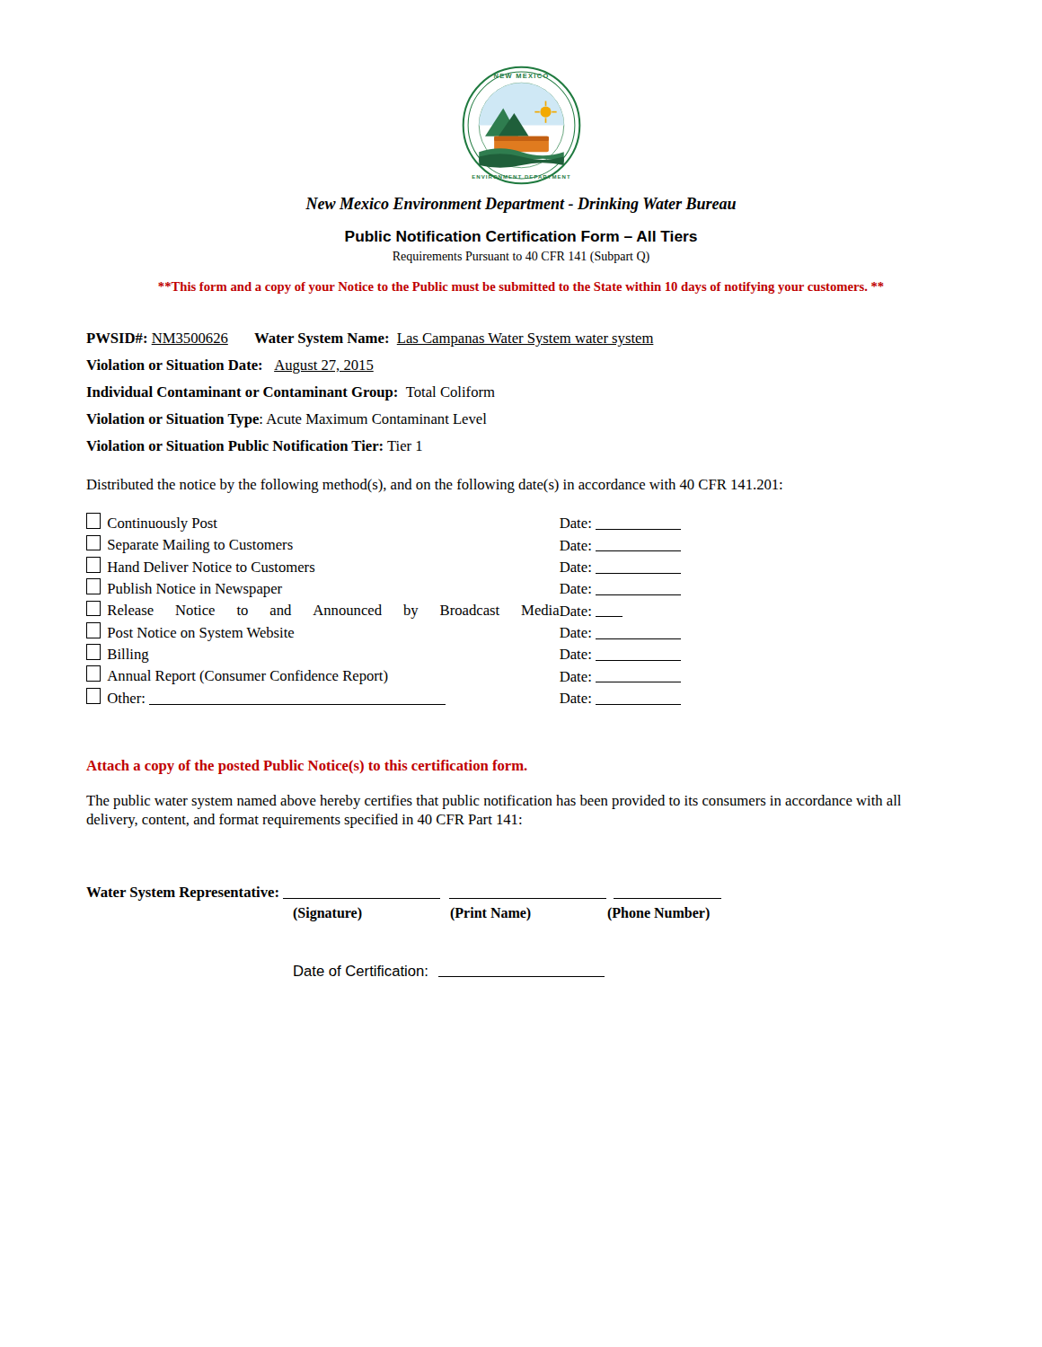NEW MEXICO ENVIRONMENT DEPARTMENT
New Mexico Environment Department - Drinking Water Bureau
Public Notification Certification Form – All Tiers
Requirements Pursuant to 40 CFR 141 (Subpart Q)
**This form and a copy of your Notice to the Public must be submitted to the State within 10 days of notifying your customers. **
PWSID#: NM3500626 Water System Name: Las Campanas Water System water system
Violation or Situation Date: August 27, 2015
Individual Contaminant or Contaminant Group: Total Coliform
Violation or Situation Type: Acute Maximum Contaminant Level
Violation or Situation Public Notification Tier: Tier 1
Distributed the notice by the following method(s), and on the following date(s) in accordance with 40 CFR 141.201:
| | Continuously Post | Date: |
| | Separate Mailing to Customers | Date: |
| | Hand Deliver Notice to Customers | Date: |
| | Publish Notice in Newspaper | Date: |
| | Release Notice to and Announced by Broadcast Media | Date: |
| | Post Notice on System Website | Date: |
| | Billing | Date: |
| | Annual Report (Consumer Confidence Report) | Date: |
| | Other: | Date: |
Attach a copy of the posted Public Notice(s) to this certification form.
The public water system named above hereby certifies that public notification has been provided to its consumers in accordance with all delivery, content, and format requirements specified in 40 CFR Part 141:
Water System Representative:
(Signature)(Print Name)(Phone Number)
Date of Certification: